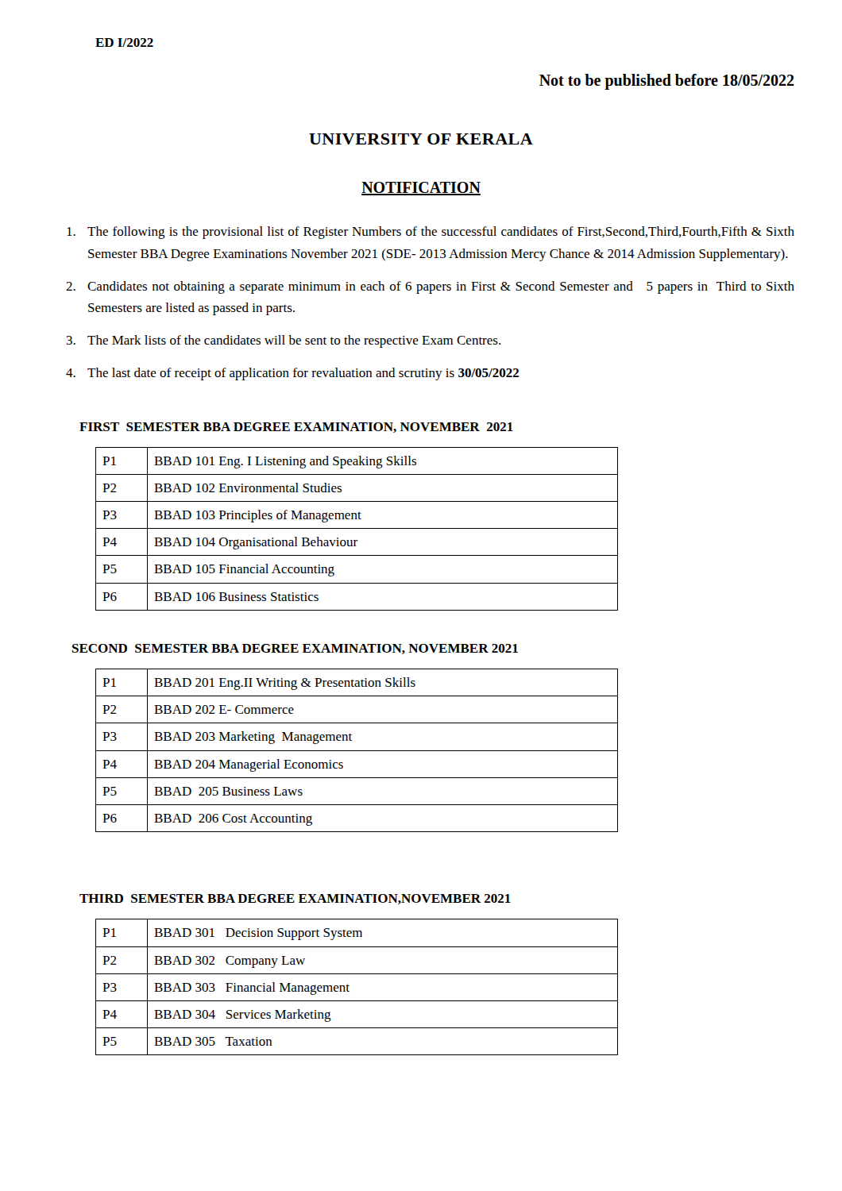ED I/2022
Not to be published before 18/05/2022
UNIVERSITY OF KERALA
NOTIFICATION
The following is the provisional list of Register Numbers of the successful candidates of First,Second,Third,Fourth,Fifth & Sixth Semester BBA Degree Examinations November 2021 (SDE- 2013 Admission Mercy Chance & 2014 Admission Supplementary).
Candidates not obtaining a separate minimum in each of 6 papers in First & Second Semester and 5 papers in Third to Sixth Semesters are listed as passed in parts.
The Mark lists of the candidates will be sent to the respective Exam Centres.
The last date of receipt of application for revaluation and scrutiny is 30/05/2022
FIRST SEMESTER BBA DEGREE EXAMINATION, NOVEMBER 2021
| P1 | BBAD 101 Eng. I Listening and Speaking Skills |
| P2 | BBAD 102 Environmental Studies |
| P3 | BBAD 103 Principles of Management |
| P4 | BBAD 104 Organisational Behaviour |
| P5 | BBAD 105 Financial Accounting |
| P6 | BBAD 106 Business Statistics |
SECOND SEMESTER BBA DEGREE EXAMINATION, NOVEMBER 2021
| P1 | BBAD 201 Eng.II Writing & Presentation Skills |
| P2 | BBAD 202 E- Commerce |
| P3 | BBAD 203 Marketing Management |
| P4 | BBAD 204 Managerial Economics |
| P5 | BBAD 205 Business Laws |
| P6 | BBAD 206 Cost Accounting |
THIRD SEMESTER BBA DEGREE EXAMINATION,NOVEMBER 2021
| P1 | BBAD 301 Decision Support System |
| P2 | BBAD 302 Company Law |
| P3 | BBAD 303 Financial Management |
| P4 | BBAD 304 Services Marketing |
| P5 | BBAD 305 Taxation |